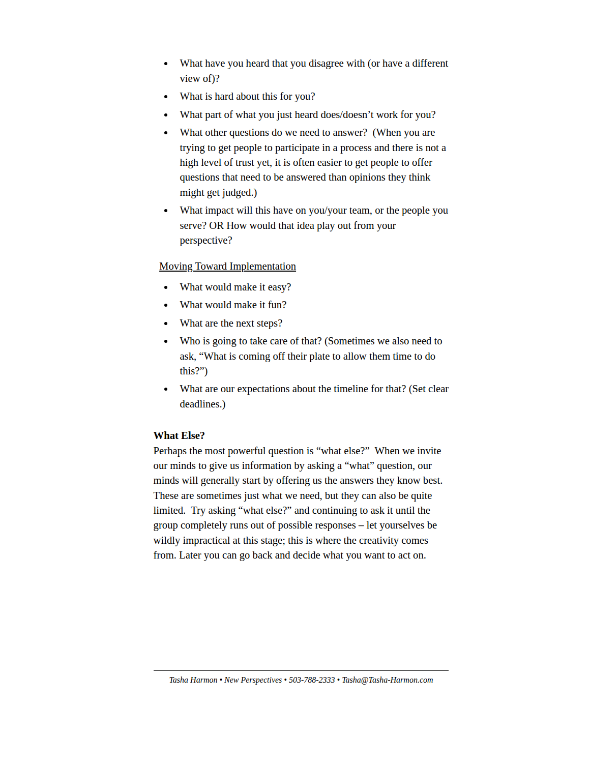What have you heard that you disagree with (or have a different view of)?
What is hard about this for you?
What part of what you just heard does/doesn’t work for you?
What other questions do we need to answer? (When you are trying to get people to participate in a process and there is not a high level of trust yet, it is often easier to get people to offer questions that need to be answered than opinions they think might get judged.)
What impact will this have on you/your team, or the people you serve? OR How would that idea play out from your perspective?
Moving Toward Implementation
What would make it easy?
What would make it fun?
What are the next steps?
Who is going to take care of that? (Sometimes we also need to ask, “What is coming off their plate to allow them time to do this?”)
What are our expectations about the timeline for that? (Set clear deadlines.)
What Else?
Perhaps the most powerful question is “what else?” When we invite our minds to give us information by asking a “what” question, our minds will generally start by offering us the answers they know best. These are sometimes just what we need, but they can also be quite limited. Try asking “what else?” and continuing to ask it until the group completely runs out of possible responses – let yourselves be wildly impractical at this stage; this is where the creativity comes from. Later you can go back and decide what you want to act on.
Tasha Harmon • New Perspectives • 503-788-2333 • Tasha@Tasha-Harmon.com